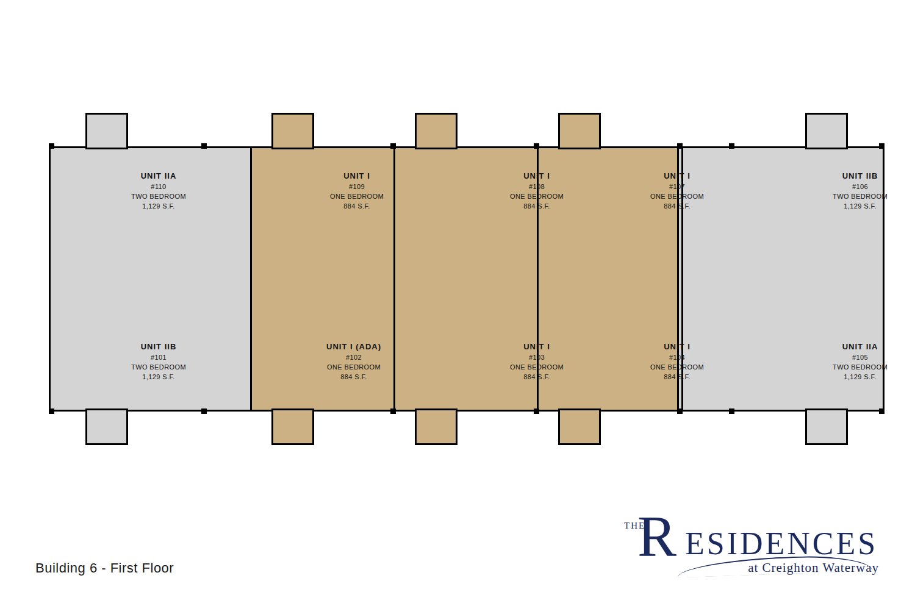UNIT IIA
#110
TWO BEDROOM
1,129 S.F.
UNIT I
#109
ONE BEDROOM
884 S.F.
UNIT I
#108
ONE BEDROOM
884 S.F.
UNIT I
#107
ONE BEDROOM
884 S.F.
UNIT IIB
#106
TWO BEDROOM
1,129 S.F.
UNIT IIB
#101
TWO BEDROOM
1,129 S.F.
UNIT I (ADA)
#102
ONE BEDROOM
884 S.F.
UNIT I
#103
ONE BEDROOM
884 S.F.
UNIT I
#104
ONE BEDROOM
884 S.F.
UNIT IIA
#105
TWO BEDROOM
1,129 S.F.
Building 6 - First Floor
THE R ESIDENCES at Creighton Waterway